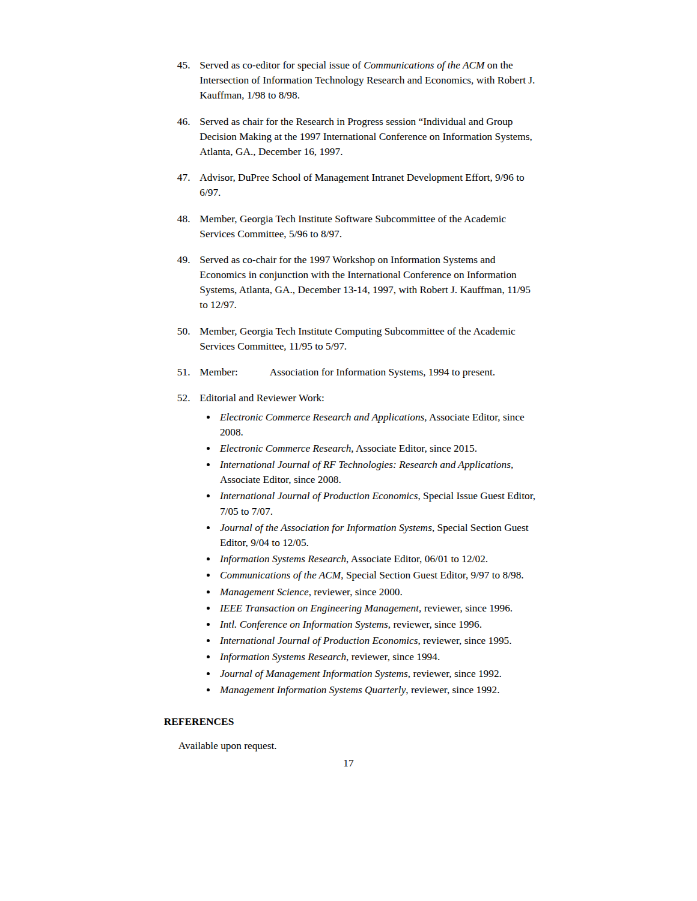Served as co-editor for special issue of Communications of the ACM on the Intersection of Information Technology Research and Economics, with Robert J. Kauffman, 1/98 to 8/98.
Served as chair for the Research in Progress session “Individual and Group Decision Making at the 1997 International Conference on Information Systems, Atlanta, GA., December 16, 1997.
Advisor, DuPree School of Management Intranet Development Effort, 9/96 to 6/97.
Member, Georgia Tech Institute Software Subcommittee of the Academic Services Committee, 5/96 to 8/97.
Served as co-chair for the 1997 Workshop on Information Systems and Economics in conjunction with the International Conference on Information Systems, Atlanta, GA., December 13-14, 1997, with Robert J. Kauffman, 11/95 to 12/97.
Member, Georgia Tech Institute Computing Subcommittee of the Academic Services Committee, 11/95 to 5/97.
Member: Association for Information Systems, 1994 to present.
Editorial and Reviewer Work:
Electronic Commerce Research and Applications, Associate Editor, since 2008.
Electronic Commerce Research, Associate Editor, since 2015.
International Journal of RF Technologies: Research and Applications, Associate Editor, since 2008.
International Journal of Production Economics, Special Issue Guest Editor, 7/05 to 7/07.
Journal of the Association for Information Systems, Special Section Guest Editor, 9/04 to 12/05.
Information Systems Research, Associate Editor, 06/01 to 12/02.
Communications of the ACM, Special Section Guest Editor, 9/97 to 8/98.
Management Science, reviewer, since 2000.
IEEE Transaction on Engineering Management, reviewer, since 1996.
Intl. Conference on Information Systems, reviewer, since 1996.
International Journal of Production Economics, reviewer, since 1995.
Information Systems Research, reviewer, since 1994.
Journal of Management Information Systems, reviewer, since 1992.
Management Information Systems Quarterly, reviewer, since 1992.
REFERENCES
Available upon request.
17